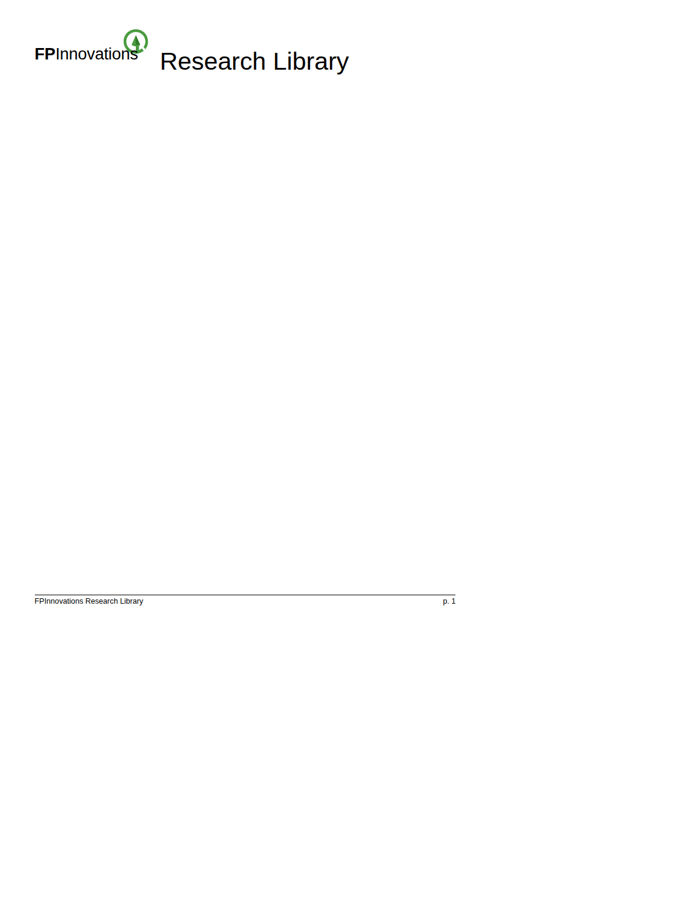FP Innovations
Research Library
FPInnovations Research Library p. 1